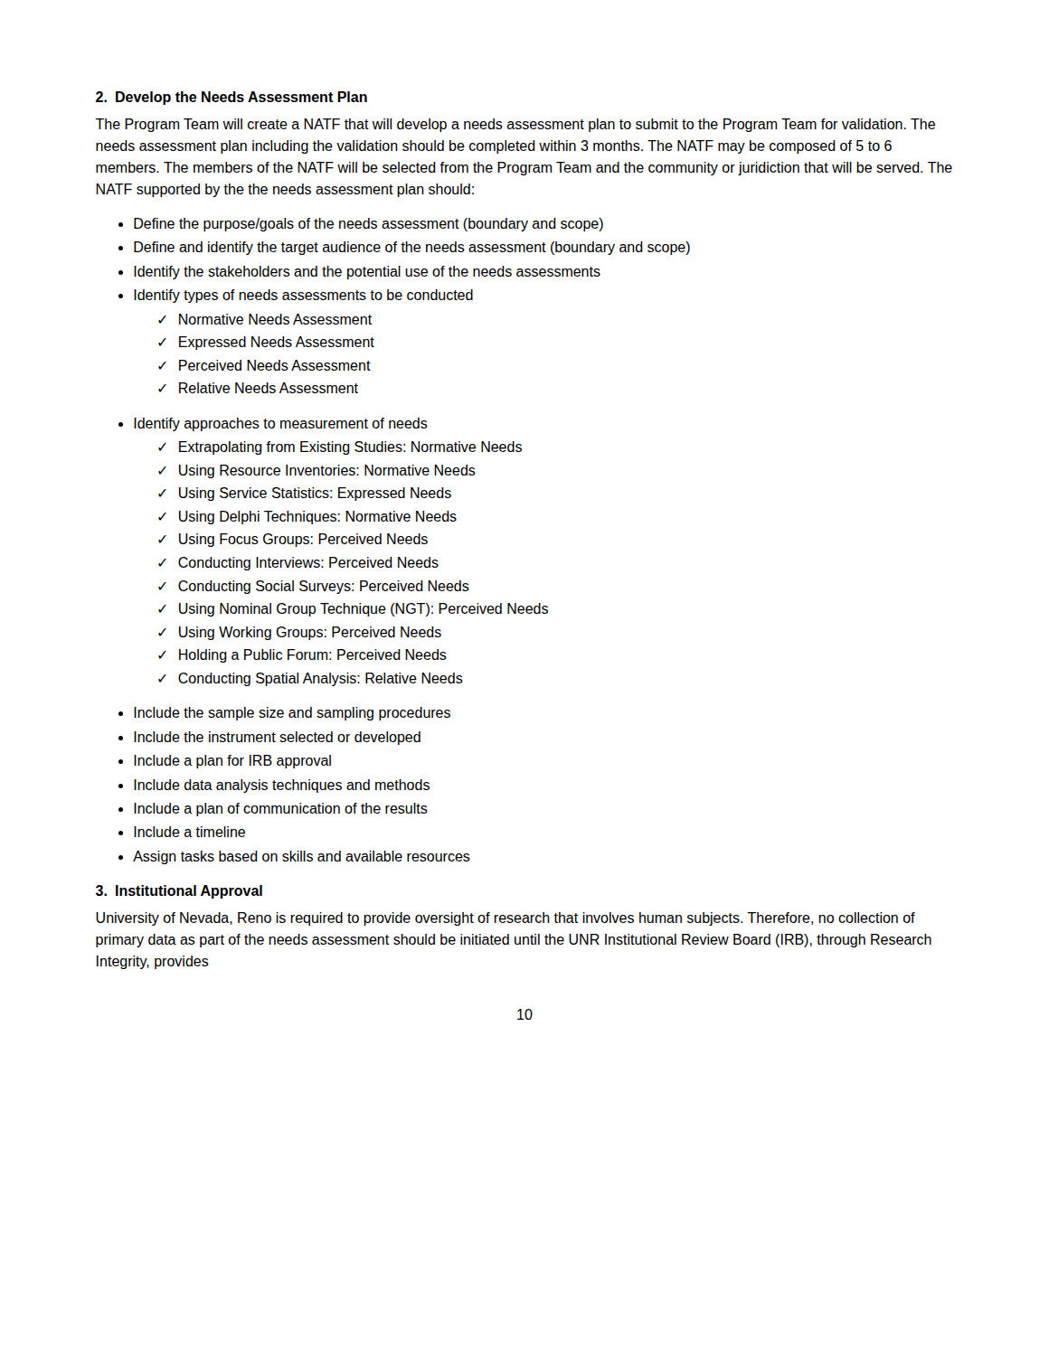2. Develop the Needs Assessment Plan
The Program Team will create a NATF that will develop a needs assessment plan to submit to the Program Team for validation. The needs assessment plan including the validation should be completed within 3 months. The NATF may be composed of 5 to 6 members. The members of the NATF will be selected from the Program Team and the community or juridiction that will be served. The NATF supported by the the needs assessment plan should:
Define the purpose/goals of the needs assessment (boundary and scope)
Define and identify the target audience of the needs assessment (boundary and scope)
Identify the stakeholders and the potential use of the needs assessments
Identify types of needs assessments to be conducted
Normative Needs Assessment
Expressed Needs Assessment
Perceived Needs Assessment
Relative Needs Assessment
Identify approaches to measurement of needs
Extrapolating from Existing Studies: Normative Needs
Using Resource Inventories: Normative Needs
Using Service Statistics: Expressed Needs
Using Delphi Techniques: Normative Needs
Using Focus Groups: Perceived Needs
Conducting Interviews: Perceived Needs
Conducting Social Surveys: Perceived Needs
Using Nominal Group Technique (NGT): Perceived Needs
Using Working Groups: Perceived Needs
Holding a Public Forum: Perceived Needs
Conducting Spatial Analysis: Relative Needs
Include the sample size and sampling procedures
Include the instrument selected or developed
Include a plan for IRB approval
Include data analysis techniques and methods
Include a plan of communication of the results
Include a timeline
Assign tasks based on skills and available resources
3. Institutional Approval
University of Nevada, Reno is required to provide oversight of research that involves human subjects. Therefore, no collection of primary data as part of the needs assessment should be initiated until the UNR Institutional Review Board (IRB), through Research Integrity, provides
10